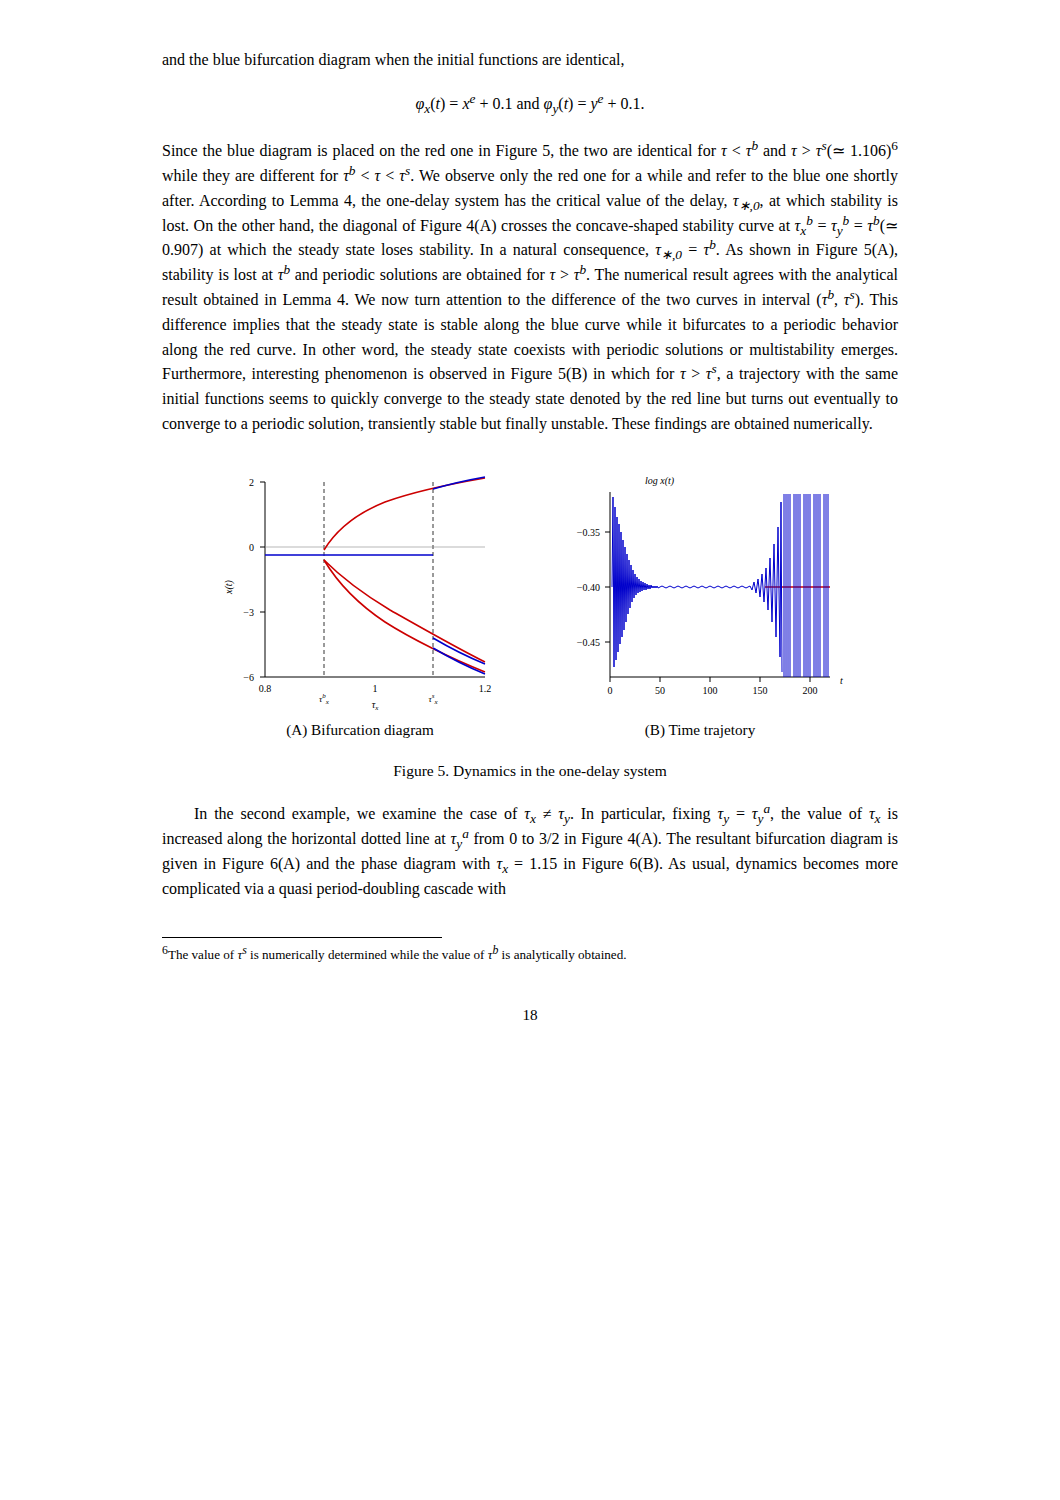and the blue bifurcation diagram when the initial functions are identical,
φx(t) = xe + 0.1 and φy(t) = ye + 0.1.
Since the blue diagram is placed on the red one in Figure 5, the two are identical for τ < τb and τ > τs(≃ 1.106)6 while they are different for τb < τ < τs. We observe only the red one for a while and refer to the blue one shortly after. According to Lemma 4, the one-delay system has the critical value of the delay, τ∗,0, at which stability is lost. On the other hand, the diagonal of Figure 4(A) crosses the concave-shaped stability curve at τxb = τyb = τb(≃ 0.907) at which the steady state loses stability. In a natural consequence, τ∗,0 = τb. As shown in Figure 5(A), stability is lost at τb and periodic solutions are obtained for τ > τb. The numerical result agrees with the analytical result obtained in Lemma 4. We now turn attention to the difference of the two curves in interval (τb, τs). This difference implies that the steady state is stable along the blue curve while it bifurcates to a periodic behavior along the red curve. In other word, the steady state coexists with periodic solutions or multistability emerges. Furthermore, interesting phenomenon is observed in Figure 5(B) in which for τ > τs, a trajectory with the same initial functions seems to quickly converge to the steady state denoted by the red line but turns out eventually to converge to a periodic solution, transiently stable but finally unstable. These findings are obtained numerically.
2 0 −3 −6 x(t) 0.8 1 1.2 τx τbx τsx
(A) Bifurcation diagram
log x(t) −0.35 −0.40 −0.45 0 50 100 150 200 t
(B) Time trajetory
Figure 5. Dynamics in the one-delay system
In the second example, we examine the case of τx ≠ τy. In particular, fixing τy = τya, the value of τx is increased along the horizontal dotted line at τya from 0 to 3/2 in Figure 4(A). The resultant bifurcation diagram is given in Figure 6(A) and the phase diagram with τx = 1.15 in Figure 6(B). As usual, dynamics becomes more complicated via a quasi period-doubling cascade with
6The value of τs is numerically determined while the value of τb is analytically obtained.
18